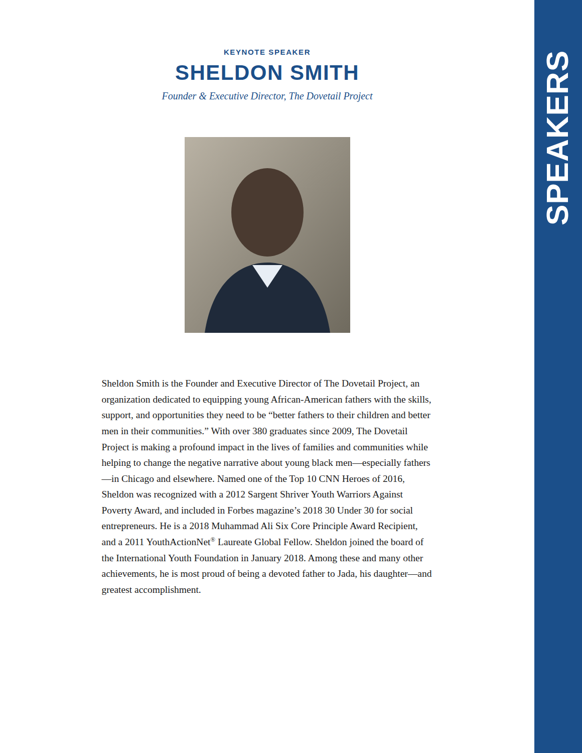KEYNOTE SPEAKER
SHELDON SMITH
Founder & Executive Director, The Dovetail Project
Sheldon Smith is the Founder and Executive Director of The Dovetail Project, an organization dedicated to equipping young African-American fathers with the skills, support, and opportunities they need to be “better fathers to their children and better men in their communities.” With over 380 graduates since 2009, The Dovetail Project is making a profound impact in the lives of families and communities while helping to change the negative narrative about young black men—especially fathers—in Chicago and elsewhere. Named one of the Top 10 CNN Heroes of 2016, Sheldon was recognized with a 2012 Sargent Shriver Youth Warriors Against Poverty Award, and included in Forbes magazine’s 2018 30 Under 30 for social entrepreneurs. He is a 2018 Muhammad Ali Six Core Principle Award Recipient, and a 2011 YouthActionNet® Laureate Global Fellow. Sheldon joined the board of the International Youth Foundation in January 2018. Among these and many other achievements, he is most proud of being a devoted father to Jada, his daughter—and greatest accomplishment.
SPEAKERS